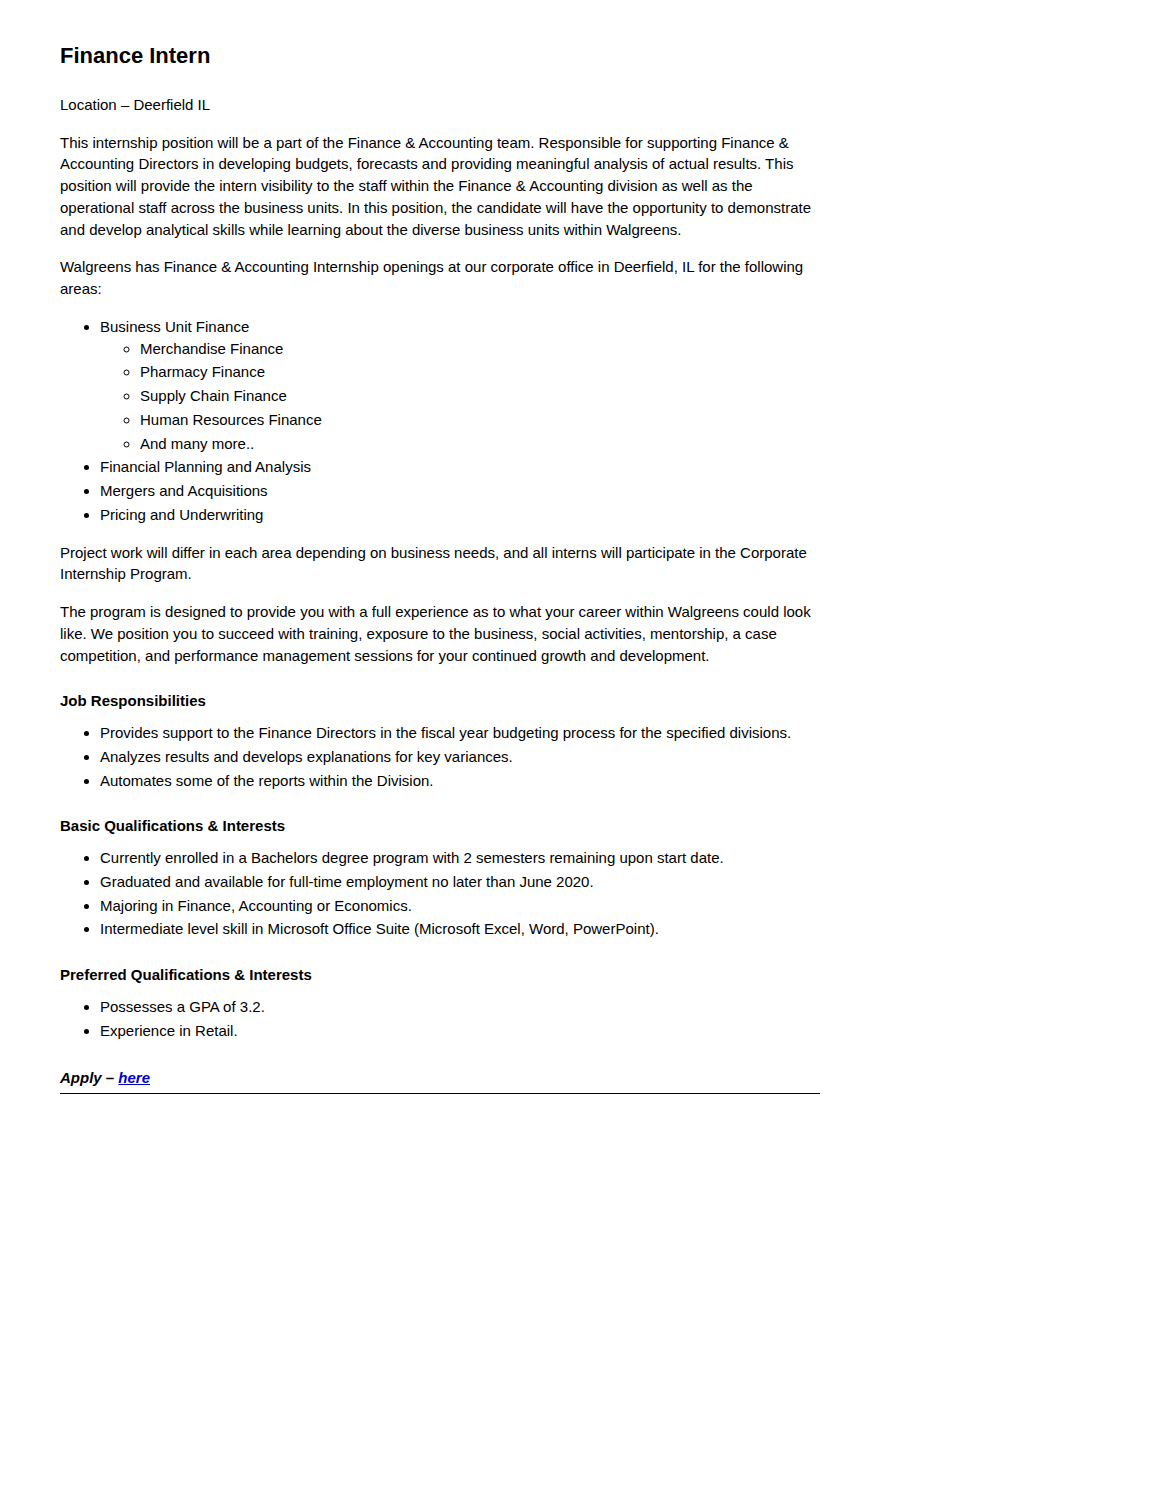Finance Intern
Location – Deerfield IL
This internship position will be a part of the Finance & Accounting team. Responsible for supporting Finance & Accounting Directors in developing budgets, forecasts and providing meaningful analysis of actual results. This position will provide the intern visibility to the staff within the Finance & Accounting division as well as the operational staff across the business units. In this position, the candidate will have the opportunity to demonstrate and develop analytical skills while learning about the diverse business units within Walgreens.
Walgreens has Finance & Accounting Internship openings at our corporate office in Deerfield, IL for the following areas:
Business Unit Finance
Merchandise Finance
Pharmacy Finance
Supply Chain Finance
Human Resources Finance
And many more..
Financial Planning and Analysis
Mergers and Acquisitions
Pricing and Underwriting
Project work will differ in each area depending on business needs, and all interns will participate in the Corporate Internship Program.
The program is designed to provide you with a full experience as to what your career within Walgreens could look like. We position you to succeed with training, exposure to the business, social activities, mentorship, a case competition, and performance management sessions for your continued growth and development.
Job Responsibilities
Provides support to the Finance Directors in the fiscal year budgeting process for the specified divisions.
Analyzes results and develops explanations for key variances.
Automates some of the reports within the Division.
Basic Qualifications & Interests
Currently enrolled in a Bachelors degree program with 2 semesters remaining upon start date.
Graduated and available for full-time employment no later than June 2020.
Majoring in Finance, Accounting or Economics.
Intermediate level skill in Microsoft Office Suite (Microsoft Excel, Word, PowerPoint).
Preferred Qualifications & Interests
Possesses a GPA of 3.2.
Experience in Retail.
Apply – here